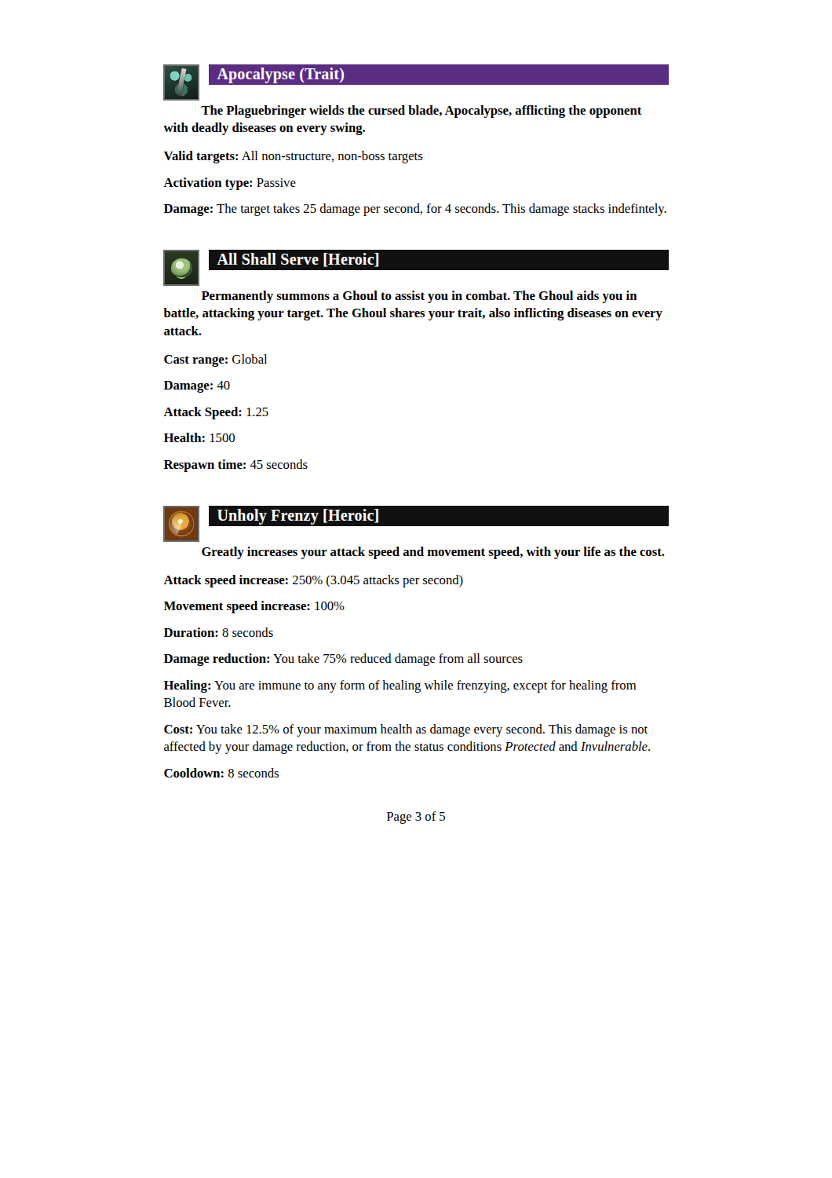Apocalypse (Trait)
The Plaguebringer wields the cursed blade, Apocalypse, afflicting the opponent with deadly diseases on every swing.
Valid targets: All non-structure, non-boss targets
Activation type: Passive
Damage: The target takes 25 damage per second, for 4 seconds. This damage stacks indefintely.
All Shall Serve [Heroic]
Permanently summons a Ghoul to assist you in combat. The Ghoul aids you in battle, attacking your target. The Ghoul shares your trait, also inflicting diseases on every attack.
Cast range: Global
Damage: 40
Attack Speed: 1.25
Health: 1500
Respawn time: 45 seconds
Unholy Frenzy [Heroic]
Greatly increases your attack speed and movement speed, with your life as the cost.
Attack speed increase: 250% (3.045 attacks per second)
Movement speed increase: 100%
Duration: 8 seconds
Damage reduction: You take 75% reduced damage from all sources
Healing: You are immune to any form of healing while frenzying, except for healing from Blood Fever.
Cost: You take 12.5% of your maximum health as damage every second. This damage is not affected by your damage reduction, or from the status conditions Protected and Invulnerable.
Cooldown: 8 seconds
Page 3 of 5